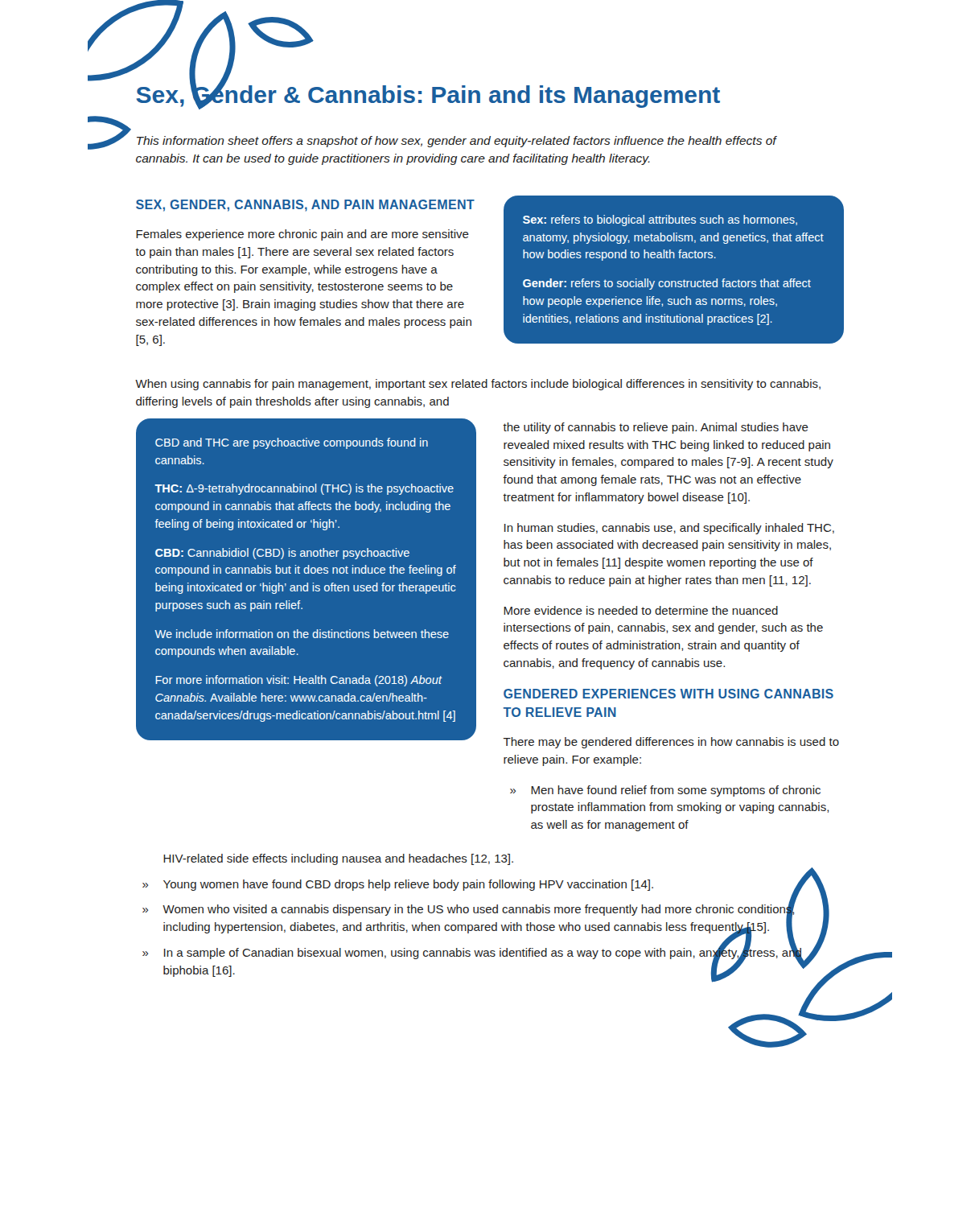Sex, Gender & Cannabis: Pain and its Management
This information sheet offers a snapshot of how sex, gender and equity-related factors influence the health effects of cannabis. It can be used to guide practitioners in providing care and facilitating health literacy.
Sex, Gender, Cannabis, and Pain Management
Females experience more chronic pain and are more sensitive to pain than males [1]. There are several sex related factors contributing to this. For example, while estrogens have a complex effect on pain sensitivity, testosterone seems to be more protective [3]. Brain imaging studies show that there are sex-related differences in how females and males process pain [5, 6].
Sex: refers to biological attributes such as hormones, anatomy, physiology, metabolism, and genetics, that affect how bodies respond to health factors.
Gender: refers to socially constructed factors that affect how people experience life, such as norms, roles, identities, relations and institutional practices [2].
When using cannabis for pain management, important sex related factors include biological differences in sensitivity to cannabis, differing levels of pain thresholds after using cannabis, and
CBD and THC are psychoactive compounds found in cannabis.
THC: Δ-9-tetrahydrocannabinol (THC) is the psychoactive compound in cannabis that affects the body, including the feeling of being intoxicated or ‘high’.
CBD: Cannabidiol (CBD) is another psychoactive compound in cannabis but it does not induce the feeling of being intoxicated or ‘high’ and is often used for therapeutic purposes such as pain relief.
We include information on the distinctions between these compounds when available.
For more information visit: Health Canada (2018) About Cannabis. Available here: www.canada.ca/en/health-canada/services/drugs-medication/cannabis/about.html [4]
the utility of cannabis to relieve pain. Animal studies have revealed mixed results with THC being linked to reduced pain sensitivity in females, compared to males [7-9]. A recent study found that among female rats, THC was not an effective treatment for inflammatory bowel disease [10].
In human studies, cannabis use, and specifically inhaled THC, has been associated with decreased pain sensitivity in males, but not in females [11] despite women reporting the use of cannabis to reduce pain at higher rates than men [11, 12].
More evidence is needed to determine the nuanced intersections of pain, cannabis, sex and gender, such as the effects of routes of administration, strain and quantity of cannabis, and frequency of cannabis use.
Gendered Experiences with Using Cannabis to Relieve Pain
There may be gendered differences in how cannabis is used to relieve pain. For example:
Men have found relief from some symptoms of chronic prostate inflammation from smoking or vaping cannabis, as well as for management of
HIV-related side effects including nausea and headaches [12, 13].
Young women have found CBD drops help relieve body pain following HPV vaccination [14].
Women who visited a cannabis dispensary in the US who used cannabis more frequently had more chronic conditions, including hypertension, diabetes, and arthritis, when compared with those who used cannabis less frequently [15].
In a sample of Canadian bisexual women, using cannabis was identified as a way to cope with pain, anxiety, stress, and biphobia [16].